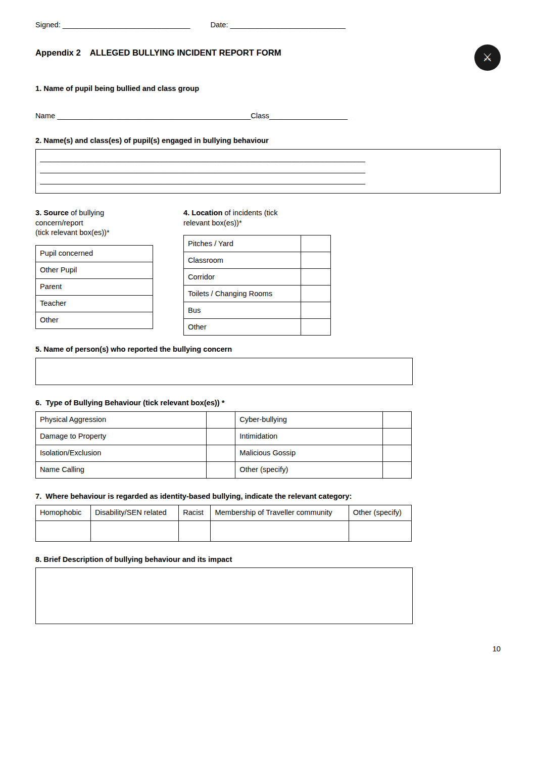Signed: _______________________________ Date: ____________________________
Appendix 2 ALLEGED BULLYING INCIDENT REPORT FORM
⚔
1. Name of pupil being bullied and class group
Name _______________________________________________Class___________________
2. Name(s) and class(es) of pupil(s) engaged in bullying behaviour
_______________________________________________________________________________ _______________________________________________________________________________ _______________________________________________________________________________
3. Source of bullying concern/report
(tick relevant box(es))*
| Pupil concerned |
| Other Pupil |
| Parent |
| Teacher |
| Other |
4. Location of incidents (tick relevant box(es))*
| Pitches / Yard | |
| Classroom | |
| Corridor | |
| Toilets / Changing Rooms | |
| Bus | |
| Other | |
5. Name of person(s) who reported the bullying concern
6. Type of Bullying Behaviour (tick relevant box(es)) *
| Physical Aggression | | Cyber-bullying | |
| Damage to Property | | Intimidation | |
| Isolation/Exclusion | | Malicious Gossip | |
| Name Calling | | Other (specify) | |
7. Where behaviour is regarded as identity-based bullying, indicate the relevant category:
| Homophobic | Disability/SEN related | Racist | Membership of Traveller community | Other (specify) |
8. Brief Description of bullying behaviour and its impact
10